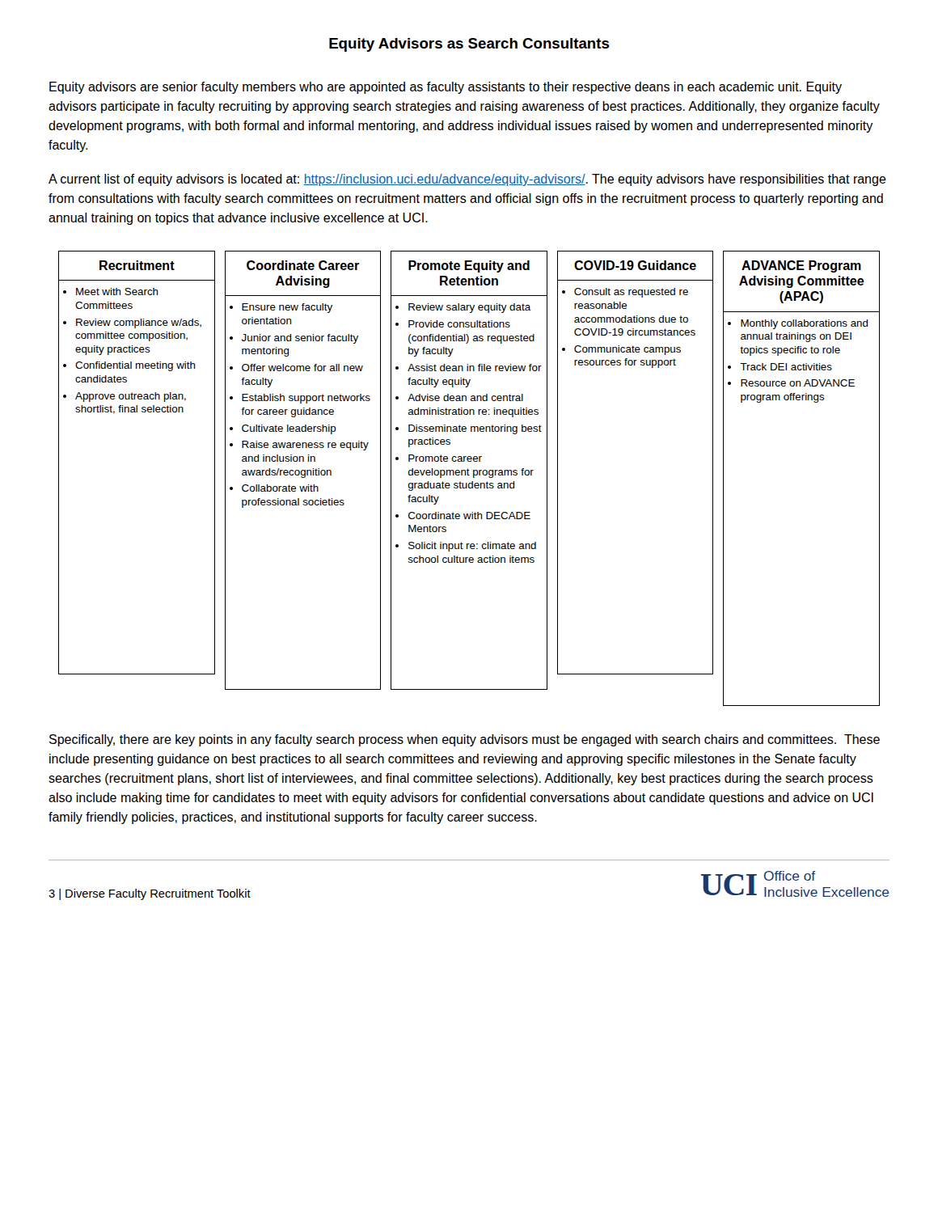Equity Advisors as Search Consultants
Equity advisors are senior faculty members who are appointed as faculty assistants to their respective deans in each academic unit. Equity advisors participate in faculty recruiting by approving search strategies and raising awareness of best practices. Additionally, they organize faculty development programs, with both formal and informal mentoring, and address individual issues raised by women and underrepresented minority faculty.
A current list of equity advisors is located at: https://inclusion.uci.edu/advance/equity-advisors/. The equity advisors have responsibilities that range from consultations with faculty search committees on recruitment matters and official sign offs in the recruitment process to quarterly reporting and annual training on topics that advance inclusive excellence at UCI.
| Recruitment Meet with Search Committees Review compliance w/ads, committee composition, equity practices Confidential meeting with candidates Approve outreach plan, shortlist, final selection | Coordinate Career Advising Ensure new faculty orientation Junior and senior faculty mentoring Offer welcome for all new faculty Establish support networks for career guidance Cultivate leadership Raise awareness re equity and inclusion in awards/recognition Collaborate with professional societies | Promote Equity and Retention Review salary equity data Provide consultations (confidential) as requested by faculty Assist dean in file review for faculty equity Advise dean and central administration re: inequities Disseminate mentoring best practices Promote career development programs for graduate students and faculty Coordinate with DECADE Mentors Solicit input re: climate and school culture action items | COVID-19 Guidance Consult as requested re reasonable accommodations due to COVID-19 circumstances Communicate campus resources for support | ADVANCE Program Advising Committee (APAC) Monthly collaborations and annual trainings on DEI topics specific to role Track DEI activities Resource on ADVANCE program offerings |
Specifically, there are key points in any faculty search process when equity advisors must be engaged with search chairs and committees. These include presenting guidance on best practices to all search committees and reviewing and approving specific milestones in the Senate faculty searches (recruitment plans, short list of interviewees, and final committee selections). Additionally, key best practices during the search process also include making time for candidates to meet with equity advisors for confidential conversations about candidate questions and advice on UCI family friendly policies, practices, and institutional supports for faculty career success.
3 | Diverse Faculty Recruitment Toolkit
UCI Office of
Inclusive Excellence